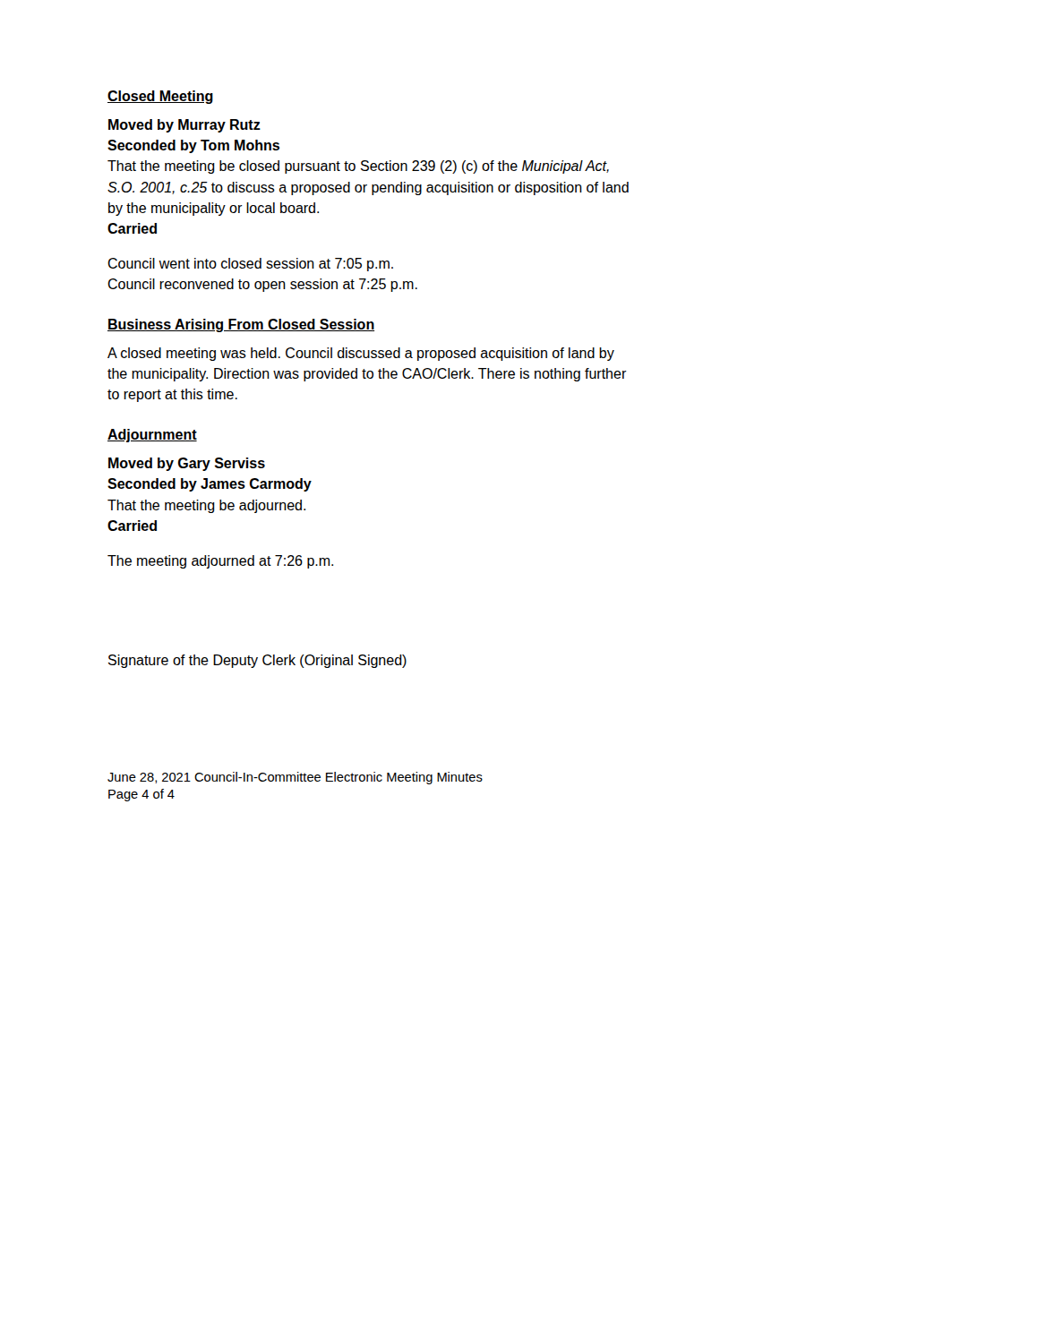Closed Meeting
Moved by Murray Rutz
Seconded by Tom Mohns
That the meeting be closed pursuant to Section 239 (2) (c) of the Municipal Act, S.O. 2001, c.25 to discuss a proposed or pending acquisition or disposition of land by the municipality or local board.
Carried
Council went into closed session at 7:05 p.m.
Council reconvened to open session at 7:25 p.m.
Business Arising From Closed Session
A closed meeting was held. Council discussed a proposed acquisition of land by the municipality. Direction was provided to the CAO/Clerk. There is nothing further to report at this time.
Adjournment
Moved by Gary Serviss
Seconded by James Carmody
That the meeting be adjourned.
Carried
The meeting adjourned at 7:26 p.m.
Signature of the Deputy Clerk (Original Signed)
June 28, 2021 Council-In-Committee Electronic Meeting Minutes
Page 4 of 4